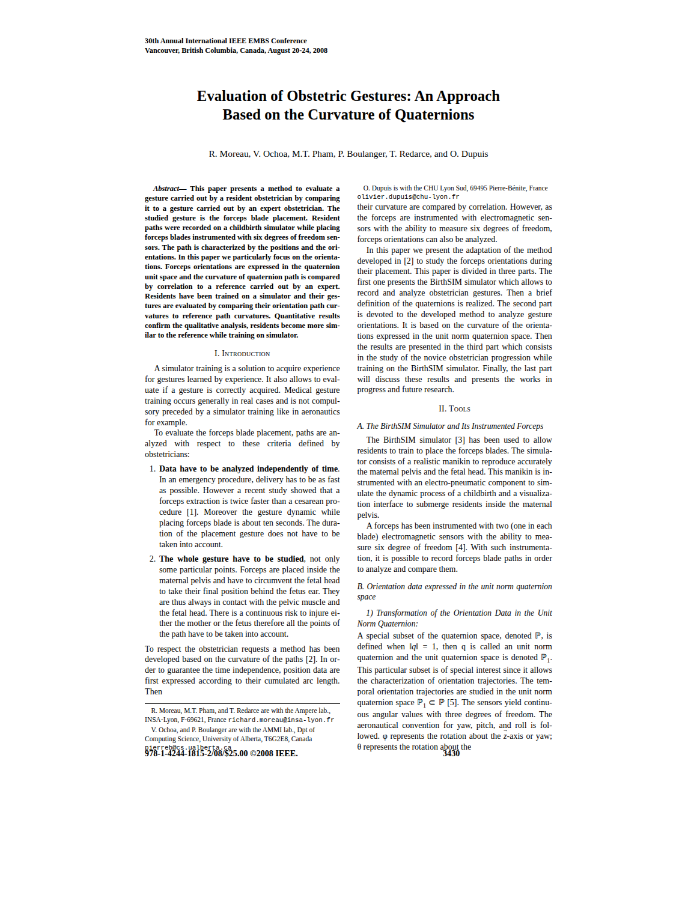30th Annual International IEEE EMBS Conference
Vancouver, British Columbia, Canada, August 20-24, 2008
Evaluation of Obstetric Gestures: An Approach
Based on the Curvature of Quaternions
R. Moreau, V. Ochoa, M.T. Pham, P. Boulanger, T. Redarce, and O. Dupuis
Abstract— This paper presents a method to evaluate a gesture carried out by a resident obstetrician by comparing it to a gesture carried out by an expert obstetrician. The studied gesture is the forceps blade placement. Resident paths were recorded on a childbirth simulator while placing forceps blades instrumented with six degrees of freedom sensors. The path is characterized by the positions and the orientations. In this paper we particularly focus on the orientations. Forceps orientations are expressed in the quaternion unit space and the curvature of quaternion path is compared by correlation to a reference carried out by an expert. Residents have been trained on a simulator and their gestures are evaluated by comparing their orientation path curvatures to reference path curvatures. Quantitative results confirm the qualitative analysis, residents become more similar to the reference while training on simulator.
I. Introduction
A simulator training is a solution to acquire experience for gestures learned by experience. It also allows to evaluate if a gesture is correctly acquired. Medical gesture training occurs generally in real cases and is not compulsory preceded by a simulator training like in aeronautics for example.
To evaluate the forceps blade placement, paths are analyzed with respect to these criteria defined by obstetricians:
Data have to be analyzed independently of time. In an emergency procedure, delivery has to be as fast as possible. However a recent study showed that a forceps extraction is twice faster than a cesarean procedure [1]. Moreover the gesture dynamic while placing forceps blade is about ten seconds. The duration of the placement gesture does not have to be taken into account.
The whole gesture have to be studied, not only some particular points. Forceps are placed inside the maternal pelvis and have to circumvent the fetal head to take their final position behind the fetus ear. They are thus always in contact with the pelvic muscle and the fetal head. There is a continuous risk to injure either the mother or the fetus therefore all the points of the path have to be taken into account.
To respect the obstetrician requests a method has been developed based on the curvature of the paths [2]. In order to guarantee the time independence, position data are first expressed according to their cumulated arc length. Then
R. Moreau, M.T. Pham, and T. Redarce are with the Ampere lab., INSA-Lyon, F-69621, France richard.moreau@insa-lyon.fr
V. Ochoa, and P. Boulanger are with the AMMI lab., Dpt of Computing Science, University of Alberta, T6G2E8, Canada pierreb@cs.ualberta.ca
O. Dupuis is with the CHU Lyon Sud, 69495 Pierre-Bénite, France olivier.dupuis@chu-lyon.fr
their curvature are compared by correlation. However, as the forceps are instrumented with electromagnetic sensors with the ability to measure six degrees of freedom, forceps orientations can also be analyzed.
In this paper we present the adaptation of the method developed in [2] to study the forceps orientations during their placement. This paper is divided in three parts. The first one presents the BirthSIM simulator which allows to record and analyze obstetrician gestures. Then a brief definition of the quaternions is realized. The second part is devoted to the developed method to analyze gesture orientations. It is based on the curvature of the orientations expressed in the unit norm quaternion space. Then the results are presented in the third part which consists in the study of the novice obstetrician progression while training on the BirthSIM simulator. Finally, the last part will discuss these results and presents the works in progress and future research.
II. Tools
A. The BirthSIM Simulator and Its Instrumented Forceps
The BirthSIM simulator [3] has been used to allow residents to train to place the forceps blades. The simulator consists of a realistic manikin to reproduce accurately the maternal pelvis and the fetal head. This manikin is instrumented with an electro-pneumatic component to simulate the dynamic process of a childbirth and a visualization interface to submerge residents inside the maternal pelvis.
A forceps has been instrumented with two (one in each blade) electromagnetic sensors with the ability to measure six degree of freedom [4]. With such instrumentation, it is possible to record forceps blade paths in order to analyze and compare them.
B. Orientation data expressed in the unit norm quaternion space
1) Transformation of the Orientation Data in the Unit Norm Quaternion:
A special subset of the quaternion space, denoted ℙ, is defined when ‖q‖ = 1, then q is called an unit norm quaternion and the unit quaternion space is denoted ℙ1. This particular subset is of special interest since it allows the characterization of orientation trajectories. The temporal orientation trajectories are studied in the unit norm quaternion space ℙ1 ⊂ ℙ [5]. The sensors yield continuous angular values with three degrees of freedom. The aeronautical convention for yaw, pitch, and roll is followed. φ represents the rotation about the z-axis or yaw; θ represents the rotation about the
978-1-4244-1815-2/08/$25.00 ©2008 IEEE. 3430